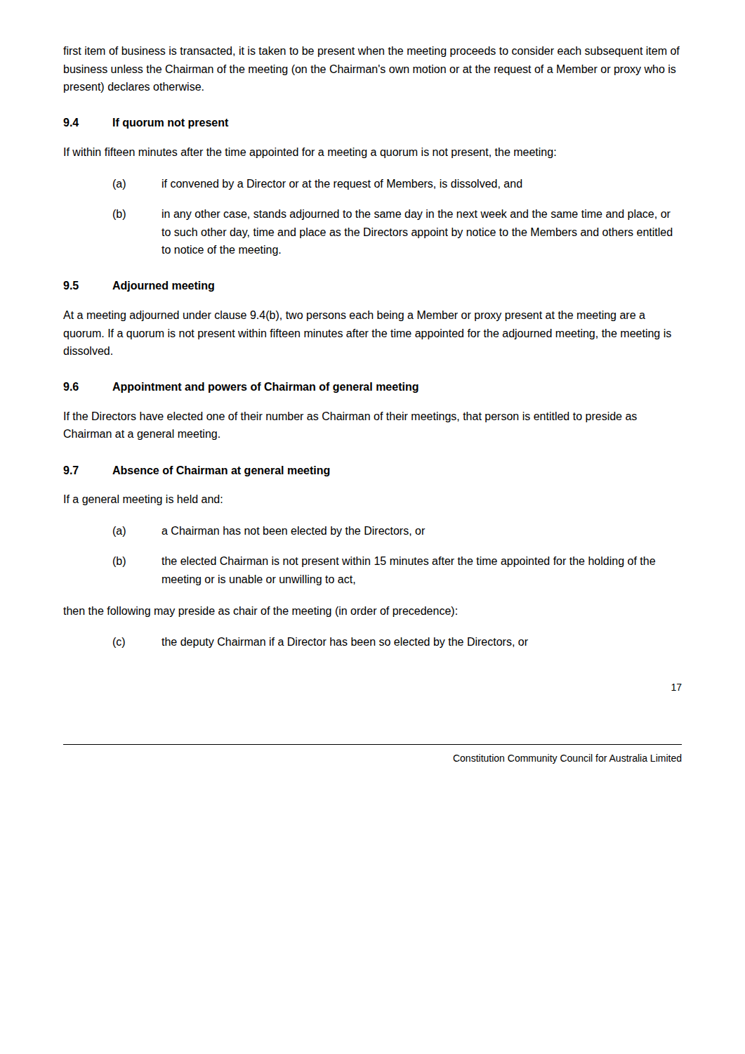first item of business is transacted, it is taken to be present when the meeting proceeds to consider each subsequent item of business unless the Chairman of the meeting (on the Chairman's own motion or at the request of a Member or proxy who is present) declares otherwise.
9.4 If quorum not present
If within fifteen minutes after the time appointed for a meeting a quorum is not present, the meeting:
(a) if convened by a Director or at the request of Members, is dissolved, and
(b) in any other case, stands adjourned to the same day in the next week and the same time and place, or to such other day, time and place as the Directors appoint by notice to the Members and others entitled to notice of the meeting.
9.5 Adjourned meeting
At a meeting adjourned under clause 9.4(b), two persons each being a Member or proxy present at the meeting are a quorum. If a quorum is not present within fifteen minutes after the time appointed for the adjourned meeting, the meeting is dissolved.
9.6 Appointment and powers of Chairman of general meeting
If the Directors have elected one of their number as Chairman of their meetings, that person is entitled to preside as Chairman at a general meeting.
9.7 Absence of Chairman at general meeting
If a general meeting is held and:
(a) a Chairman has not been elected by the Directors, or
(b) the elected Chairman is not present within 15 minutes after the time appointed for the holding of the meeting or is unable or unwilling to act,
then the following may preside as chair of the meeting (in order of precedence):
(c) the deputy Chairman if a Director has been so elected by the Directors, or
17
Constitution Community Council for Australia Limited